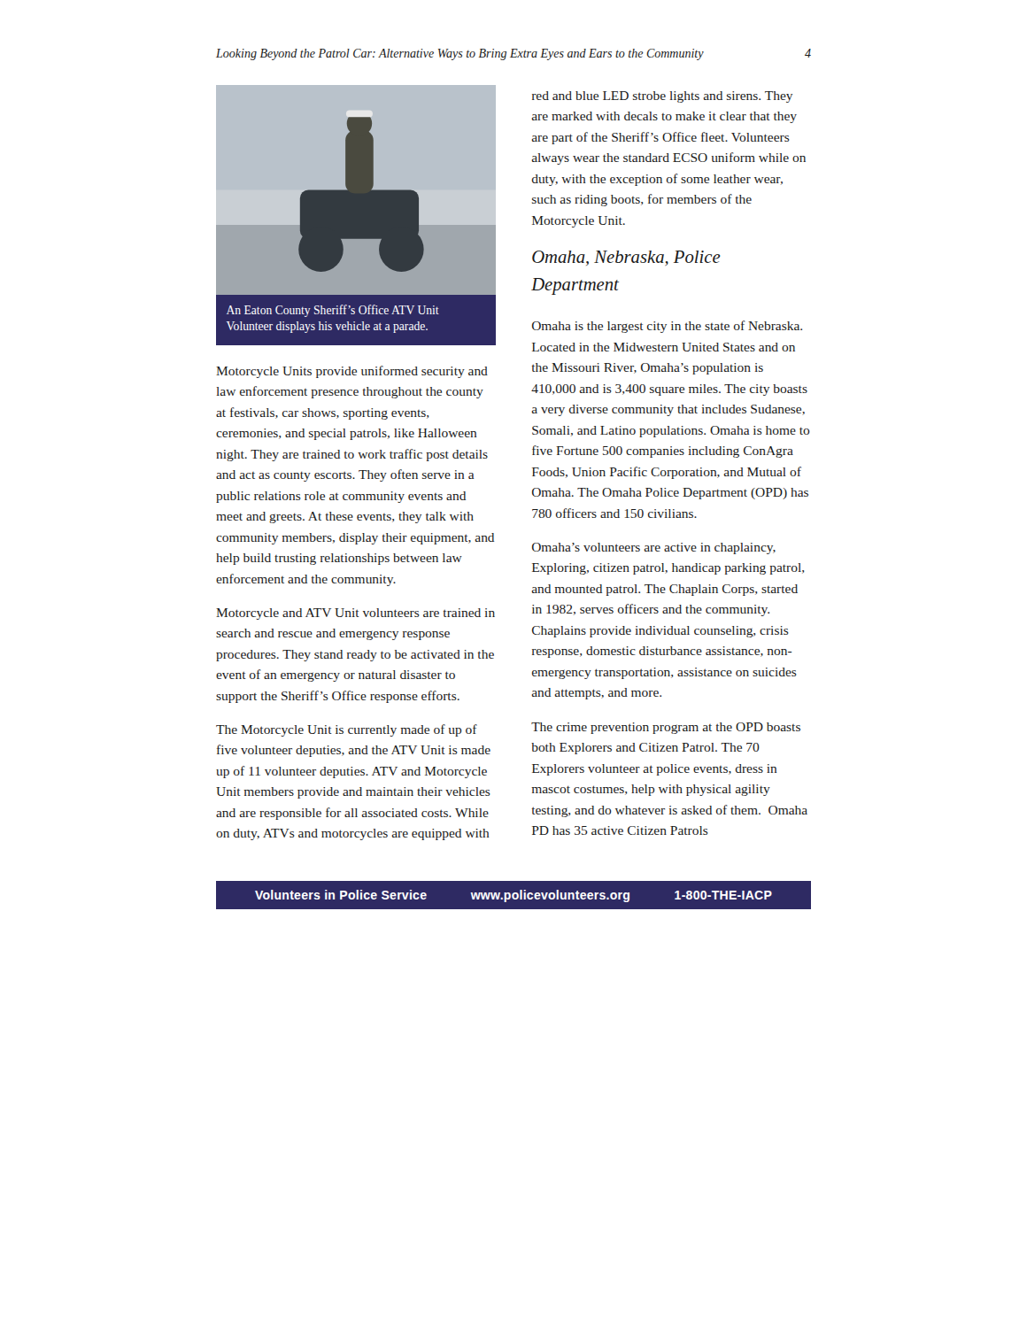Looking Beyond the Patrol Car: Alternative Ways to Bring Extra Eyes and Ears to the Community
4
An Eaton County Sheriff’s Office ATV Unit Volunteer displays his vehicle at a parade.
Motorcycle Units provide uniformed security and law enforcement presence throughout the county at festivals, car shows, sporting events, ceremonies, and special patrols, like Halloween night. They are trained to work traffic post details and act as county escorts. They often serve in a public relations role at community events and meet and greets. At these events, they talk with community members, display their equipment, and help build trusting relationships between law enforcement and the community.
Motorcycle and ATV Unit volunteers are trained in search and rescue and emergency response procedures. They stand ready to be activated in the event of an emergency or natural disaster to support the Sheriff’s Office response efforts.
The Motorcycle Unit is currently made of up of five volunteer deputies, and the ATV Unit is made up of 11 volunteer deputies. ATV and Motorcycle Unit members provide and maintain their vehicles and are responsible for all associated costs. While on duty, ATVs and motorcycles are equipped with red and blue LED strobe lights and sirens. They are marked with decals to make it clear that they are part of the Sheriff’s Office fleet. Volunteers always wear the standard ECSO uniform while on duty, with the exception of some leather wear, such as riding boots, for members of the Motorcycle Unit.
Omaha, Nebraska, Police Department
Omaha is the largest city in the state of Nebraska. Located in the Midwestern United States and on the Missouri River, Omaha’s population is 410,000 and is 3,400 square miles. The city boasts a very diverse community that includes Sudanese, Somali, and Latino populations. Omaha is home to five Fortune 500 companies including ConAgra Foods, Union Pacific Corporation, and Mutual of Omaha. The Omaha Police Department (OPD) has 780 officers and 150 civilians.
Omaha’s volunteers are active in chaplaincy, Exploring, citizen patrol, handicap parking patrol, and mounted patrol. The Chaplain Corps, started in 1982, serves officers and the community. Chaplains provide individual counseling, crisis response, domestic disturbance assistance, non-emergency transportation, assistance on suicides and attempts, and more.
The crime prevention program at the OPD boasts both Explorers and Citizen Patrol. The 70 Explorers volunteer at police events, dress in mascot costumes, help with physical agility testing, and do whatever is asked of them. Omaha PD has 35 active Citizen Patrols
Volunteers in Police Service www.policevolunteers.org 1-800-THE-IACP